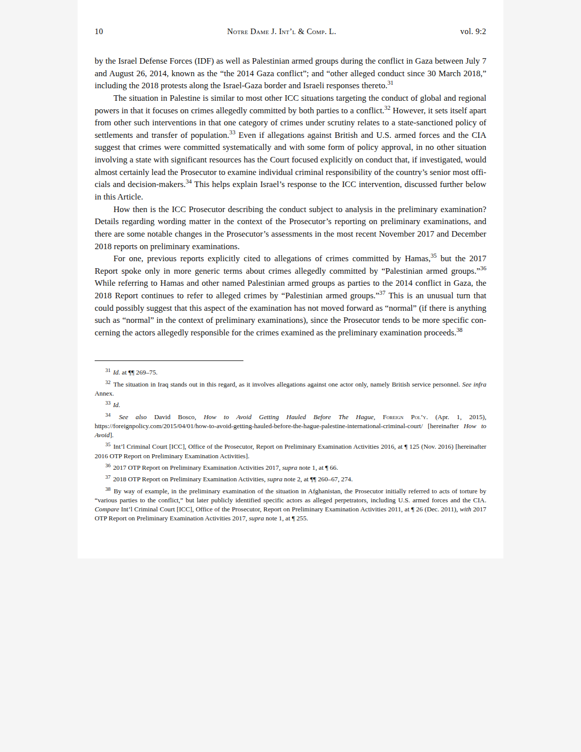10 Notre Dame J. Int’l & Comp. L. vol. 9:2
by the Israel Defense Forces (IDF) as well as Palestinian armed groups during the conflict in Gaza between July 7 and August 26, 2014, known as the “the 2014 Gaza conflict”; and “other alleged conduct since 30 March 2018,” including the 2018 protests along the Israel-Gaza border and Israeli responses thereto.31
The situation in Palestine is similar to most other ICC situations targeting the conduct of global and regional powers in that it focuses on crimes allegedly committed by both parties to a conflict.32 However, it sets itself apart from other such interventions in that one category of crimes under scrutiny relates to a state-sanctioned policy of settlements and transfer of population.33 Even if allegations against British and U.S. armed forces and the CIA suggest that crimes were committed systematically and with some form of policy approval, in no other situation involving a state with significant resources has the Court focused explicitly on conduct that, if investigated, would almost certainly lead the Prosecutor to examine individual criminal responsibility of the country’s senior most officials and decision-makers.34 This helps explain Israel’s response to the ICC intervention, discussed further below in this Article.
How then is the ICC Prosecutor describing the conduct subject to analysis in the preliminary examination? Details regarding wording matter in the context of the Prosecutor’s reporting on preliminary examinations, and there are some notable changes in the Prosecutor’s assessments in the most recent November 2017 and December 2018 reports on preliminary examinations.
For one, previous reports explicitly cited to allegations of crimes committed by Hamas,35 but the 2017 Report spoke only in more generic terms about crimes allegedly committed by “Palestinian armed groups.”36 While referring to Hamas and other named Palestinian armed groups as parties to the 2014 conflict in Gaza, the 2018 Report continues to refer to alleged crimes by “Palestinian armed groups.”37 This is an unusual turn that could possibly suggest that this aspect of the examination has not moved forward as “normal” (if there is anything such as “normal” in the context of preliminary examinations), since the Prosecutor tends to be more specific concerning the actors allegedly responsible for the crimes examined as the preliminary examination proceeds.38
31 Id. at ¶¶ 269–75.
32 The situation in Iraq stands out in this regard, as it involves allegations against one actor only, namely British service personnel. See infra Annex.
33 Id.
34 See also David Bosco, How to Avoid Getting Hauled Before The Hague, Foreign Pol’y. (Apr. 1, 2015), https://foreignpolicy.com/2015/04/01/how-to-avoid-getting-hauled-before-the-hague-palestine-international-criminal-court/ [hereinafter How to Avoid].
35 Int’l Criminal Court [ICC], Office of the Prosecutor, Report on Preliminary Examination Activities 2016, at ¶ 125 (Nov. 2016) [hereinafter 2016 OTP Report on Preliminary Examination Activities].
36 2017 OTP Report on Preliminary Examination Activities 2017, supra note 1, at ¶ 66.
37 2018 OTP Report on Preliminary Examination Activities, supra note 2, at ¶¶ 260–67, 274.
38 By way of example, in the preliminary examination of the situation in Afghanistan, the Prosecutor initially referred to acts of torture by “various parties to the conflict,” but later publicly identified specific actors as alleged perpetrators, including U.S. armed forces and the CIA. Compare Int’l Criminal Court [ICC], Office of the Prosecutor, Report on Preliminary Examination Activities 2011, at ¶ 26 (Dec. 2011), with 2017 OTP Report on Preliminary Examination Activities 2017, supra note 1, at ¶ 255.